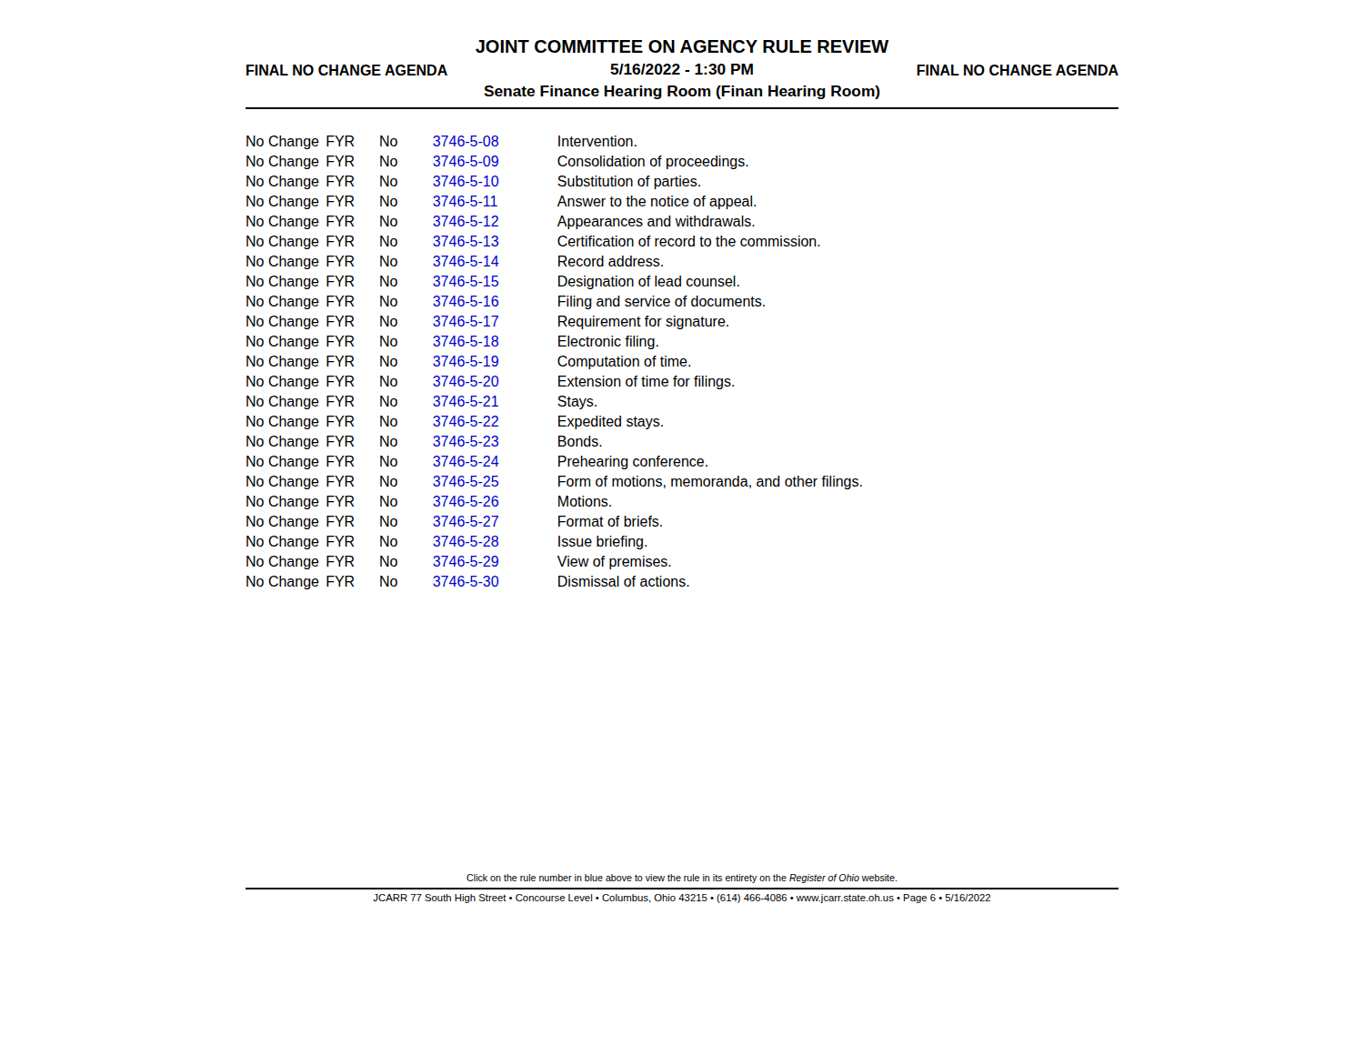FINAL NO CHANGE AGENDA
FINAL NO CHANGE AGENDA
JOINT COMMITTEE ON AGENCY RULE REVIEW
5/16/2022 - 1:30 PM
Senate Finance Hearing Room (Finan Hearing Room)
| No Change | FYR | No | 3746-5-08 | Intervention. |
| No Change | FYR | No | 3746-5-09 | Consolidation of proceedings. |
| No Change | FYR | No | 3746-5-10 | Substitution of parties. |
| No Change | FYR | No | 3746-5-11 | Answer to the notice of appeal. |
| No Change | FYR | No | 3746-5-12 | Appearances and withdrawals. |
| No Change | FYR | No | 3746-5-13 | Certification of record to the commission. |
| No Change | FYR | No | 3746-5-14 | Record address. |
| No Change | FYR | No | 3746-5-15 | Designation of lead counsel. |
| No Change | FYR | No | 3746-5-16 | Filing and service of documents. |
| No Change | FYR | No | 3746-5-17 | Requirement for signature. |
| No Change | FYR | No | 3746-5-18 | Electronic filing. |
| No Change | FYR | No | 3746-5-19 | Computation of time. |
| No Change | FYR | No | 3746-5-20 | Extension of time for filings. |
| No Change | FYR | No | 3746-5-21 | Stays. |
| No Change | FYR | No | 3746-5-22 | Expedited stays. |
| No Change | FYR | No | 3746-5-23 | Bonds. |
| No Change | FYR | No | 3746-5-24 | Prehearing conference. |
| No Change | FYR | No | 3746-5-25 | Form of motions, memoranda, and other filings. |
| No Change | FYR | No | 3746-5-26 | Motions. |
| No Change | FYR | No | 3746-5-27 | Format of briefs. |
| No Change | FYR | No | 3746-5-28 | Issue briefing. |
| No Change | FYR | No | 3746-5-29 | View of premises. |
| No Change | FYR | No | 3746-5-30 | Dismissal of actions. |
Click on the rule number in blue above to view the rule in its entirety on the Register of Ohio website.
JCARR 77 South High Street • Concourse Level • Columbus, Ohio 43215 • (614) 466-4086 • www.jcarr.state.oh.us • Page 6 • 5/16/2022